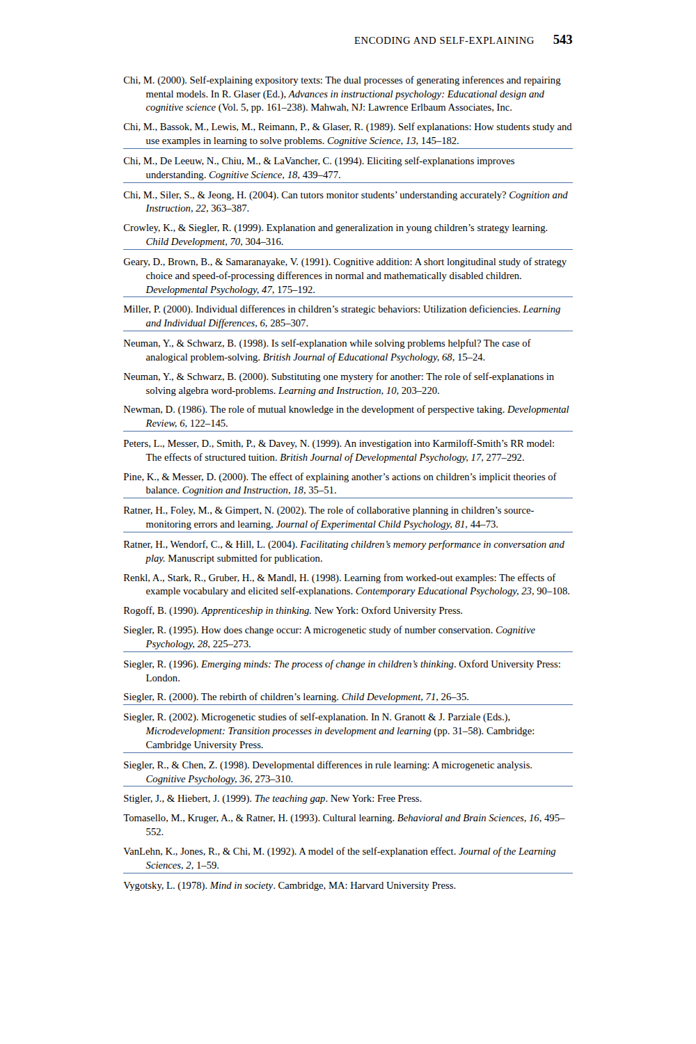ENCODING AND SELF-EXPLAINING 543
Chi, M. (2000). Self-explaining expository texts: The dual processes of generating inferences and repairing mental models. In R. Glaser (Ed.), Advances in instructional psychology: Educational design and cognitive science (Vol. 5, pp. 161–238). Mahwah, NJ: Lawrence Erlbaum Associates, Inc.
Chi, M., Bassok, M., Lewis, M., Reimann, P., & Glaser, R. (1989). Self explanations: How students study and use examples in learning to solve problems. Cognitive Science, 13, 145–182.
Chi, M., De Leeuw, N., Chiu, M., & LaVancher, C. (1994). Eliciting self-explanations improves understanding. Cognitive Science, 18, 439–477.
Chi, M., Siler, S., & Jeong, H. (2004). Can tutors monitor students’ understanding accurately? Cognition and Instruction, 22, 363–387.
Crowley, K., & Siegler, R. (1999). Explanation and generalization in young children’s strategy learning. Child Development, 70, 304–316.
Geary, D., Brown, B., & Samaranayake, V. (1991). Cognitive addition: A short longitudinal study of strategy choice and speed-of-processing differences in normal and mathematically disabled children. Developmental Psychology, 47, 175–192.
Miller, P. (2000). Individual differences in children’s strategic behaviors: Utilization deficiencies. Learning and Individual Differences, 6, 285–307.
Neuman, Y., & Schwarz, B. (1998). Is self-explanation while solving problems helpful? The case of analogical problem-solving. British Journal of Educational Psychology, 68, 15–24.
Neuman, Y., & Schwarz, B. (2000). Substituting one mystery for another: The role of self-explanations in solving algebra word-problems. Learning and Instruction, 10, 203–220.
Newman, D. (1986). The role of mutual knowledge in the development of perspective taking. Developmental Review, 6, 122–145.
Peters, L., Messer, D., Smith, P., & Davey, N. (1999). An investigation into Karmiloff-Smith’s RR model: The effects of structured tuition. British Journal of Developmental Psychology, 17, 277–292.
Pine, K., & Messer, D. (2000). The effect of explaining another’s actions on children’s implicit theories of balance. Cognition and Instruction, 18, 35–51.
Ratner, H., Foley, M., & Gimpert, N. (2002). The role of collaborative planning in children’s source-monitoring errors and learning, Journal of Experimental Child Psychology, 81, 44–73.
Ratner, H., Wendorf, C., & Hill, L. (2004). Facilitating children’s memory performance in conversation and play. Manuscript submitted for publication.
Renkl, A., Stark, R., Gruber, H., & Mandl, H. (1998). Learning from worked-out examples: The effects of example vocabulary and elicited self-explanations. Contemporary Educational Psychology, 23, 90–108.
Rogoff, B. (1990). Apprenticeship in thinking. New York: Oxford University Press.
Siegler, R. (1995). How does change occur: A microgenetic study of number conservation. Cognitive Psychology, 28, 225–273.
Siegler, R. (1996). Emerging minds: The process of change in children’s thinking. Oxford University Press: London.
Siegler, R. (2000). The rebirth of children’s learning. Child Development, 71, 26–35.
Siegler, R. (2002). Microgenetic studies of self-explanation. In N. Granott & J. Parziale (Eds.), Microdevelopment: Transition processes in development and learning (pp. 31–58). Cambridge: Cambridge University Press.
Siegler, R., & Chen, Z. (1998). Developmental differences in rule learning: A microgenetic analysis. Cognitive Psychology, 36, 273–310.
Stigler, J., & Hiebert, J. (1999). The teaching gap. New York: Free Press.
Tomasello, M., Kruger, A., & Ratner, H. (1993). Cultural learning. Behavioral and Brain Sciences, 16, 495–552.
VanLehn, K., Jones, R., & Chi, M. (1992). A model of the self-explanation effect. Journal of the Learning Sciences, 2, 1–59.
Vygotsky, L. (1978). Mind in society. Cambridge, MA: Harvard University Press.